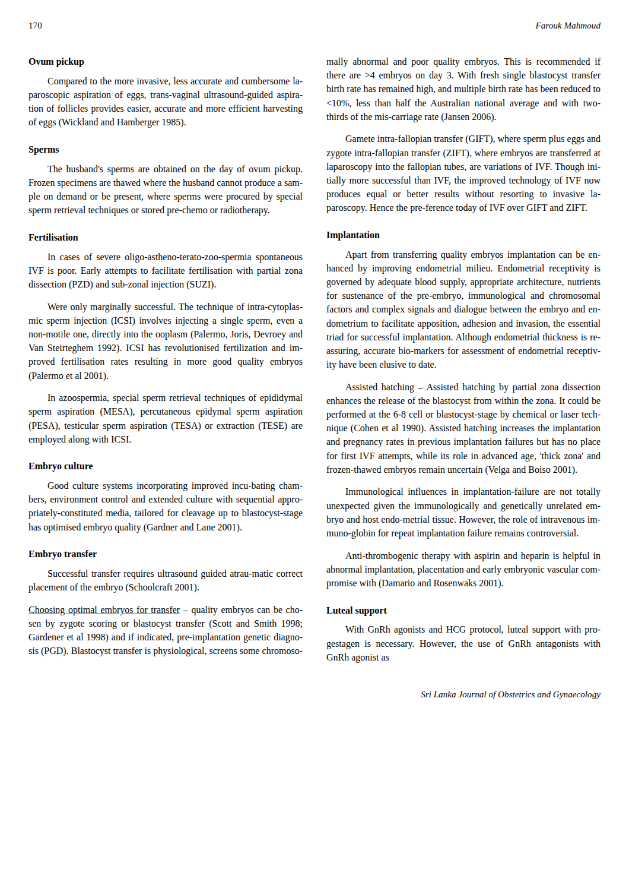170 Farouk Mahmoud
Ovum pickup
Compared to the more invasive, less accurate and cumbersome laparoscopic aspiration of eggs, trans-vaginal ultrasound-guided aspiration of follicles provides easier, accurate and more efficient harvesting of eggs (Wickland and Hamberger 1985).
Sperms
The husband's sperms are obtained on the day of ovum pickup. Frozen specimens are thawed where the husband cannot produce a sample on demand or be present, where sperms were procured by special sperm retrieval techniques or stored pre-chemo or radiotherapy.
Fertilisation
In cases of severe oligo-astheno-terato-zoo-spermia spontaneous IVF is poor. Early attempts to facilitate fertilisation with partial zona dissection (PZD) and sub-zonal injection (SUZI).
Were only marginally successful. The technique of intra-cytoplasmic sperm injection (ICSI) involves injecting a single sperm, even a non-motile one, directly into the ooplasm (Palermo, Joris, Devroey and Van Steirteghem 1992). ICSI has revolutionised fertilization and improved fertilisation rates resulting in more good quality embryos (Palermo et al 2001).
In azoospermia, special sperm retrieval techniques of epididymal sperm aspiration (MESA), percutaneous epidymal sperm aspiration (PESA), testicular sperm aspiration (TESA) or extraction (TESE) are employed along with ICSI.
Embryo culture
Good culture systems incorporating improved incu-bating chambers, environment control and extended culture with sequential appropriately-constituted media, tailored for cleavage up to blastocyst-stage has optimised embryo quality (Gardner and Lane 2001).
Embryo transfer
Successful transfer requires ultrasound guided atrau-matic correct placement of the embryo (Schoolcraft 2001).
Choosing optimal embryos for transfer – quality embryos can be chosen by zygote scoring or blastocyst transfer (Scott and Smith 1998; Gardener et al 1998) and if indicated, pre-implantation genetic diagnosis (PGD). Blastocyst transfer is physiological, screens some chromosomally abnormal and poor quality embryos. This is recommended if there are >4 embryos on day 3. With fresh single blastocyst transfer birth rate has remained high, and multiple birth rate has been reduced to <10%, less than half the Australian national average and with two-thirds of the mis-carriage rate (Jansen 2006).
Gamete intra-fallopian transfer (GIFT), where sperm plus eggs and zygote intra-fallopian transfer (ZIFT), where embryos are transferred at laparoscopy into the fallopian tubes, are variations of IVF. Though initially more successful than IVF, the improved technology of IVF now produces equal or better results without resorting to invasive laparoscopy. Hence the pre-ference today of IVF over GIFT and ZIFT.
Implantation
Apart from transferring quality embryos implantation can be enhanced by improving endometrial milieu. Endometrial receptivity is governed by adequate blood supply, appropriate architecture, nutrients for sustenance of the pre-embryo, immunological and chromosomal factors and complex signals and dialogue between the embryo and endometrium to facilitate apposition, adhesion and invasion, the essential triad for successful implantation. Although endometrial thickness is reassuring, accurate bio-markers for assessment of endometrial receptivity have been elusive to date.
Assisted hatching – Assisted hatching by partial zona dissection enhances the release of the blastocyst from within the zona. It could be performed at the 6-8 cell or blastocyst-stage by chemical or laser technique (Cohen et al 1990). Assisted hatching increases the implantation and pregnancy rates in previous implantation failures but has no place for first IVF attempts, while its role in advanced age, 'thick zona' and frozen-thawed embryos remain uncertain (Velga and Boiso 2001).
Immunological influences in implantation-failure are not totally unexpected given the immunologically and genetically unrelated embryo and host endo-metrial tissue. However, the role of intravenous immuno-globin for repeat implantation failure remains controversial.
Anti-thrombogenic therapy with aspirin and heparin is helpful in abnormal implantation, placentation and early embryonic vascular compromise with (Damario and Rosenwaks 2001).
Luteal support
With GnRh agonists and HCG protocol, luteal support with progestagen is necessary. However, the use of GnRh antagonists with GnRh agonist as
Sri Lanka Journal of Obstetrics and Gynaecology